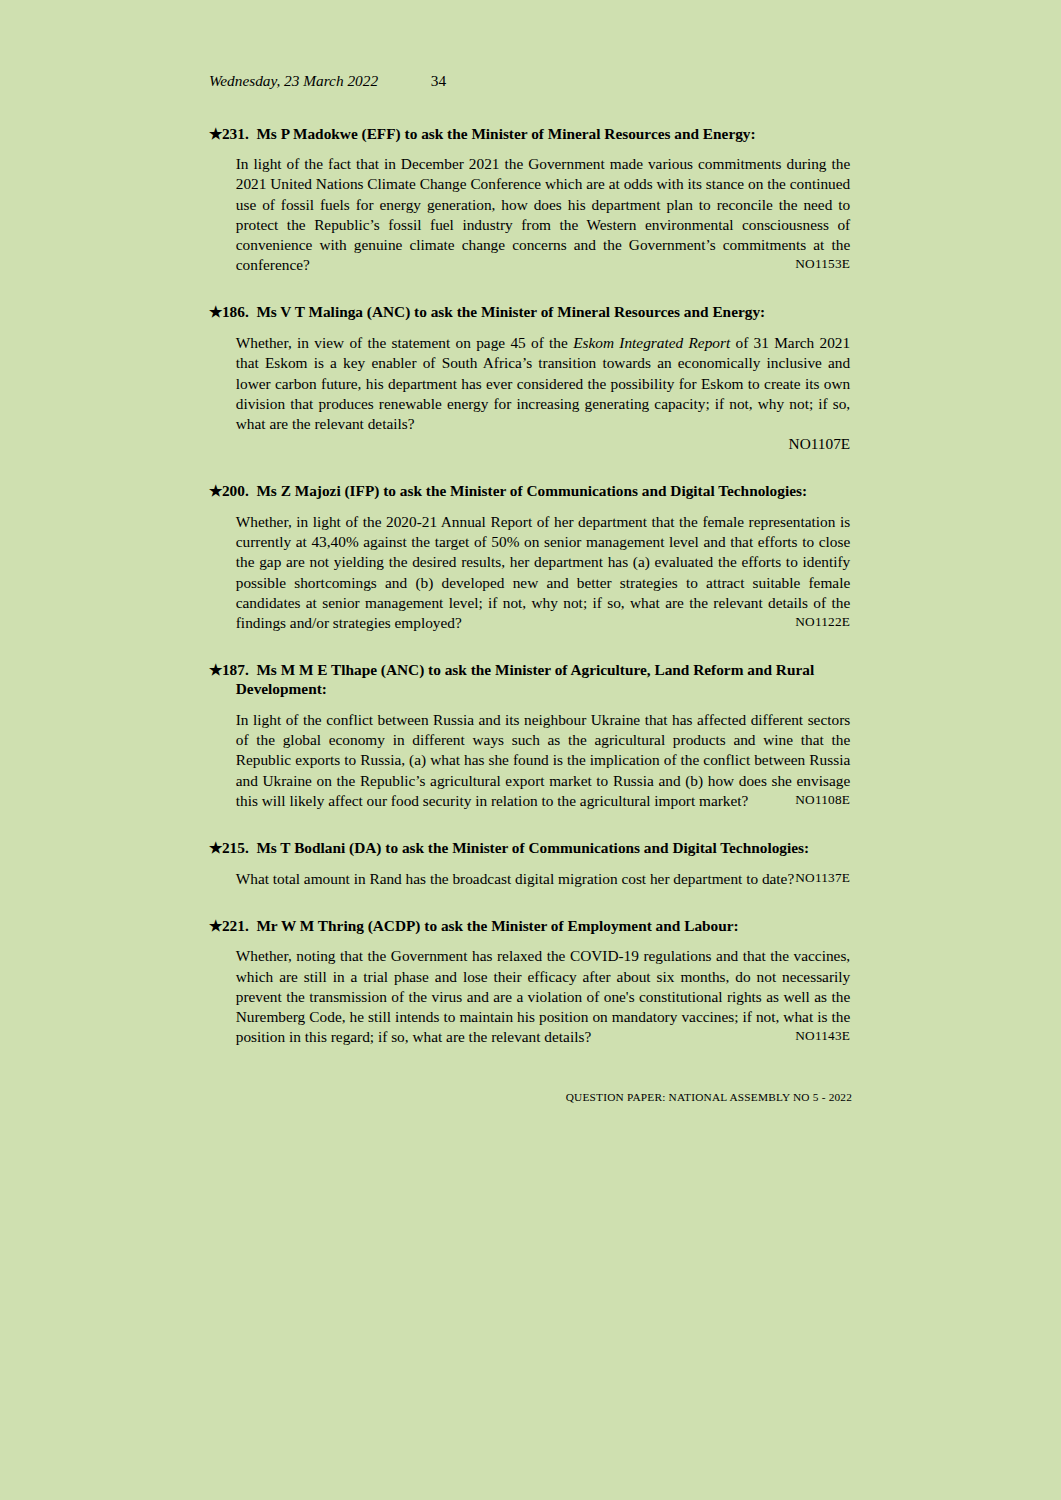Wednesday, 23 March 2022 34
★231. Ms P Madokwe (EFF) to ask the Minister of Mineral Resources and Energy:
In light of the fact that in December 2021 the Government made various commitments during the 2021 United Nations Climate Change Conference which are at odds with its stance on the continued use of fossil fuels for energy generation, how does his department plan to reconcile the need to protect the Republic’s fossil fuel industry from the Western environmental consciousness of convenience with genuine climate change concerns and the Government’s commitments at the conference? NO1153E
★186. Ms V T Malinga (ANC) to ask the Minister of Mineral Resources and Energy:
Whether, in view of the statement on page 45 of the Eskom Integrated Report of 31 March 2021 that Eskom is a key enabler of South Africa’s transition towards an economically inclusive and lower carbon future, his department has ever considered the possibility for Eskom to create its own division that produces renewable energy for increasing generating capacity; if not, why not; if so, what are the relevant details?
NO1107E
★200. Ms Z Majozi (IFP) to ask the Minister of Communications and Digital Technologies:
Whether, in light of the 2020-21 Annual Report of her department that the female representation is currently at 43,40% against the target of 50% on senior management level and that efforts to close the gap are not yielding the desired results, her department has (a) evaluated the efforts to identify possible shortcomings and (b) developed new and better strategies to attract suitable female candidates at senior management level; if not, why not; if so, what are the relevant details of the findings and/or strategies employed? NO1122E
★187. Ms M M E Tlhape (ANC) to ask the Minister of Agriculture, Land Reform and Rural Development:
In light of the conflict between Russia and its neighbour Ukraine that has affected different sectors of the global economy in different ways such as the agricultural products and wine that the Republic exports to Russia, (a) what has she found is the implication of the conflict between Russia and Ukraine on the Republic’s agricultural export market to Russia and (b) how does she envisage this will likely affect our food security in relation to the agricultural import market? NO1108E
★215. Ms T Bodlani (DA) to ask the Minister of Communications and Digital Technologies:
What total amount in Rand has the broadcast digital migration cost her department to date? NO1137E
★221. Mr W M Thring (ACDP) to ask the Minister of Employment and Labour:
Whether, noting that the Government has relaxed the COVID-19 regulations and that the vaccines, which are still in a trial phase and lose their efficacy after about six months, do not necessarily prevent the transmission of the virus and are a violation of one's constitutional rights as well as the Nuremberg Code, he still intends to maintain his position on mandatory vaccines; if not, what is the position in this regard; if so, what are the relevant details? NO1143E
QUESTION PAPER: NATIONAL ASSEMBLY NO 5 - 2022